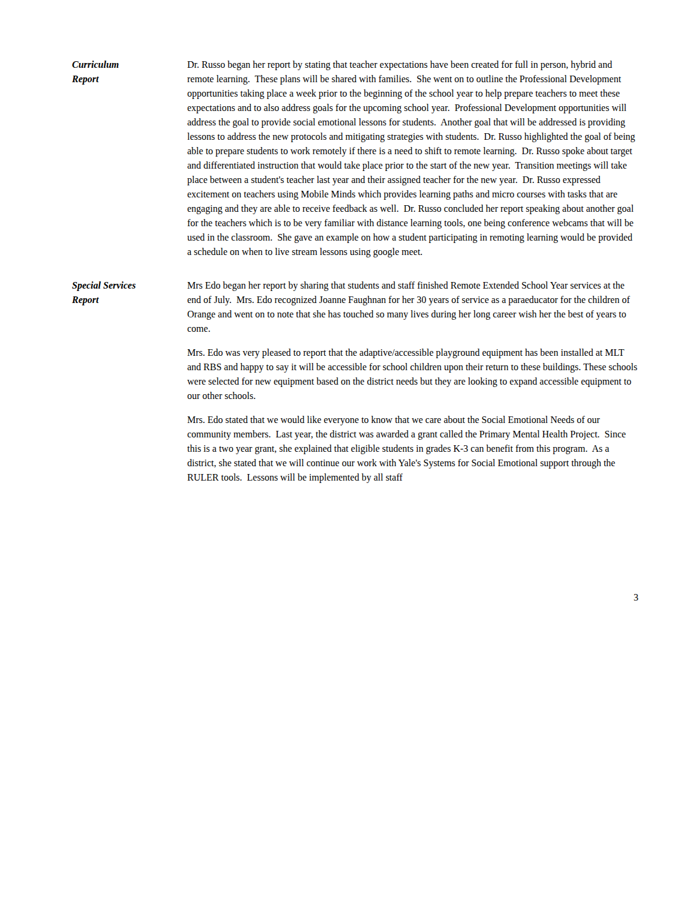Curriculum
Report
Dr. Russo began her report by stating that teacher expectations have been created for full in person, hybrid and remote learning. These plans will be shared with families. She went on to outline the Professional Development opportunities taking place a week prior to the beginning of the school year to help prepare teachers to meet these expectations and to also address goals for the upcoming school year. Professional Development opportunities will address the goal to provide social emotional lessons for students. Another goal that will be addressed is providing lessons to address the new protocols and mitigating strategies with students. Dr. Russo highlighted the goal of being able to prepare students to work remotely if there is a need to shift to remote learning. Dr. Russo spoke about target and differentiated instruction that would take place prior to the start of the new year. Transition meetings will take place between a student's teacher last year and their assigned teacher for the new year. Dr. Russo expressed excitement on teachers using Mobile Minds which provides learning paths and micro courses with tasks that are engaging and they are able to receive feedback as well. Dr. Russo concluded her report speaking about another goal for the teachers which is to be very familiar with distance learning tools, one being conference webcams that will be used in the classroom. She gave an example on how a student participating in remoting learning would be provided a schedule on when to live stream lessons using google meet.
Special Services
Report
Mrs Edo began her report by sharing that students and staff finished Remote Extended School Year services at the end of July. Mrs. Edo recognized Joanne Faughnan for her 30 years of service as a paraeducator for the children of Orange and went on to note that she has touched so many lives during her long career wish her the best of years to come.
Mrs. Edo was very pleased to report that the adaptive/accessible playground equipment has been installed at MLT and RBS and happy to say it will be accessible for school children upon their return to these buildings. These schools were selected for new equipment based on the district needs but they are looking to expand accessible equipment to our other schools.
Mrs. Edo stated that we would like everyone to know that we care about the Social Emotional Needs of our community members. Last year, the district was awarded a grant called the Primary Mental Health Project. Since this is a two year grant, she explained that eligible students in grades K-3 can benefit from this program. As a district, she stated that we will continue our work with Yale's Systems for Social Emotional support through the RULER tools. Lessons will be implemented by all staff
3